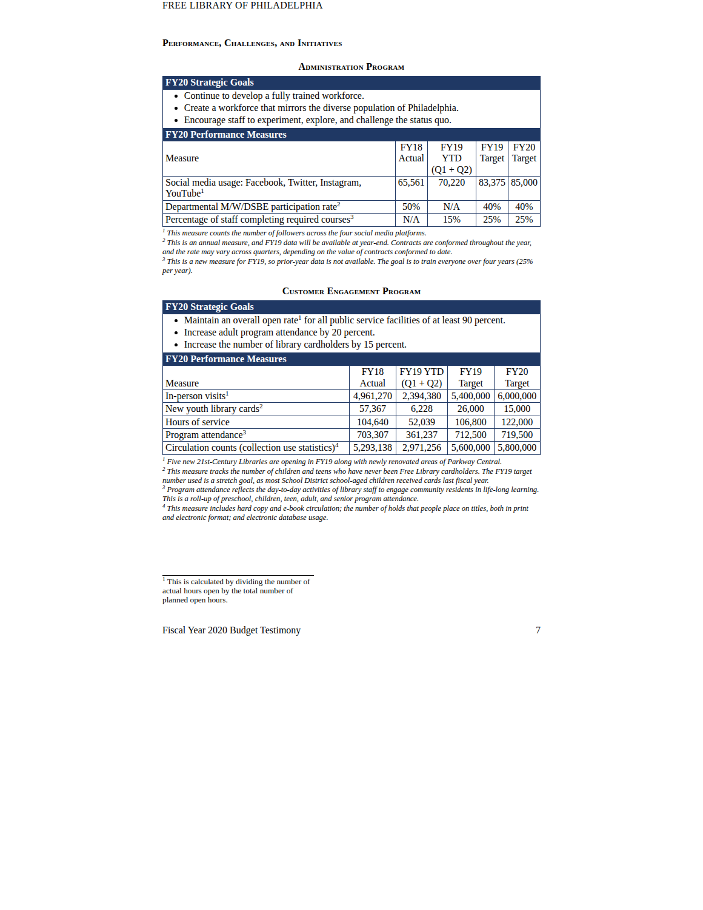FREE LIBRARY OF PHILADELPHIA
Performance, Challenges, and Initiatives
Administration Program
| FY20 Strategic Goals |
| Continue to develop a fully trained workforce. Create a workforce that mirrors the diverse population of Philadelphia. Encourage staff to experiment, explore, and challenge the status quo. |
| FY20 Performance Measures |
| Measure | FY18 Actual | FY19 YTD (Q1 + Q2) | FY19 Target | FY20 Target |
| Social media usage: Facebook, Twitter, Instagram, YouTube 1 | 65,561 | 70,220 | 83,375 | 85,000 |
| Departmental M/W/DSBE participation rate 2 | 50% | N/A | 40% | 40% |
| Percentage of staff completing required courses 3 | N/A | 15% | 25% | 25% |
1 This measure counts the number of followers across the four social media platforms.
2 This is an annual measure, and FY19 data will be available at year-end. Contracts are conformed throughout the year, and the rate may vary across quarters, depending on the value of contracts conformed to date.
3 This is a new measure for FY19, so prior-year data is not available. The goal is to train everyone over four years (25% per year).
Customer Engagement Program
| FY20 Strategic Goals |
| Maintain an overall open rate 1 for all public service facilities of at least 90 percent. Increase adult program attendance by 20 percent. Increase the number of library cardholders by 15 percent. |
| FY20 Performance Measures |
| Measure | FY18 Actual | FY19 YTD (Q1 + Q2) | FY19 Target | FY20 Target |
| In-person visits 1 | 4,961,270 | 2,394,380 | 5,400,000 | 6,000,000 |
| New youth library cards 2 | 57,367 | 6,228 | 26,000 | 15,000 |
| Hours of service | 104,640 | 52,039 | 106,800 | 122,000 |
| Program attendance 3 | 703,307 | 361,237 | 712,500 | 719,500 |
| Circulation counts (collection use statistics) 4 | 5,293,138 | 2,971,256 | 5,600,000 | 5,800,000 |
1 Five new 21st-Century Libraries are opening in FY19 along with newly renovated areas of Parkway Central.
2 This measure tracks the number of children and teens who have never been Free Library cardholders. The FY19 target number used is a stretch goal, as most School District school-aged children received cards last fiscal year.
3 Program attendance reflects the day-to-day activities of library staff to engage community residents in life-long learning. This is a roll-up of preschool, children, teen, adult, and senior program attendance.
4 This measure includes hard copy and e-book circulation; the number of holds that people place on titles, both in print and electronic format; and electronic database usage.
1 This is calculated by dividing the number of actual hours open by the total number of planned open hours.
Fiscal Year 2020 Budget Testimony 7